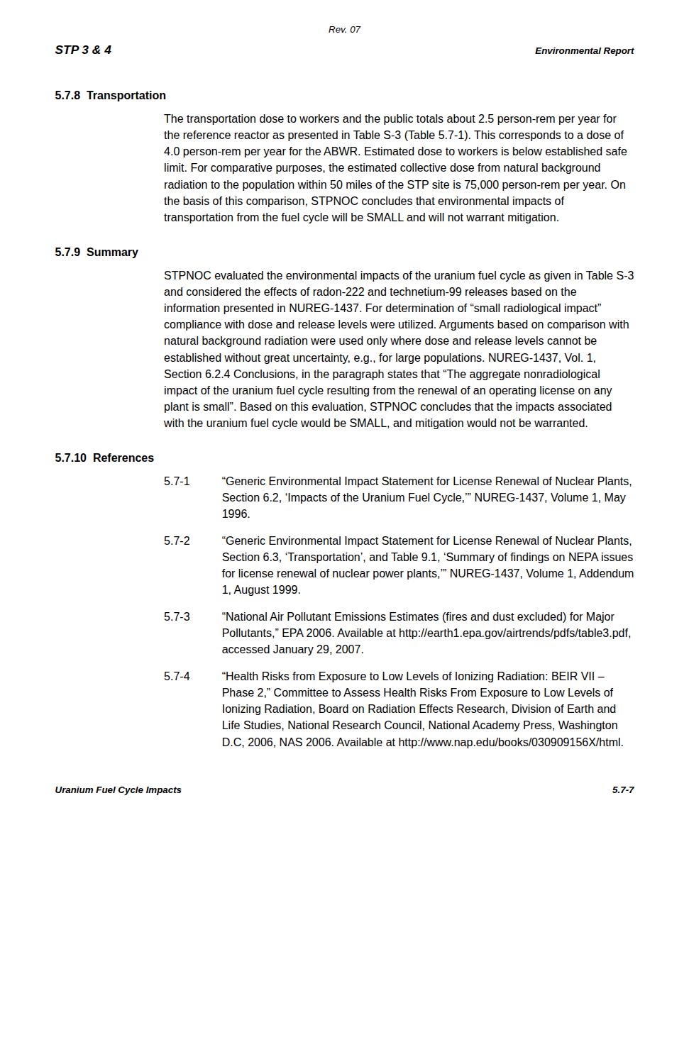Rev. 07
STP 3 & 4 Environmental Report
5.7.8 Transportation
The transportation dose to workers and the public totals about 2.5 person-rem per year for the reference reactor as presented in Table S-3 (Table 5.7-1). This corresponds to a dose of 4.0 person-rem per year for the ABWR. Estimated dose to workers is below established safe limit. For comparative purposes, the estimated collective dose from natural background radiation to the population within 50 miles of the STP site is 75,000 person-rem per year. On the basis of this comparison, STPNOC concludes that environmental impacts of transportation from the fuel cycle will be SMALL and will not warrant mitigation.
5.7.9 Summary
STPNOC evaluated the environmental impacts of the uranium fuel cycle as given in Table S-3 and considered the effects of radon-222 and technetium-99 releases based on the information presented in NUREG-1437. For determination of “small radiological impact” compliance with dose and release levels were utilized. Arguments based on comparison with natural background radiation were used only where dose and release levels cannot be established without great uncertainty, e.g., for large populations. NUREG-1437, Vol. 1, Section 6.2.4 Conclusions, in the paragraph states that “The aggregate nonradiological impact of the uranium fuel cycle resulting from the renewal of an operating license on any plant is small”. Based on this evaluation, STPNOC concludes that the impacts associated with the uranium fuel cycle would be SMALL, and mitigation would not be warranted.
5.7.10 References
5.7-1 “Generic Environmental Impact Statement for License Renewal of Nuclear Plants, Section 6.2, ‘Impacts of the Uranium Fuel Cycle,’” NUREG-1437, Volume 1, May 1996.
5.7-2 “Generic Environmental Impact Statement for License Renewal of Nuclear Plants, Section 6.3, ‘Transportation’, and Table 9.1, ‘Summary of findings on NEPA issues for license renewal of nuclear power plants,’” NUREG-1437, Volume 1, Addendum 1, August 1999.
5.7-3 “National Air Pollutant Emissions Estimates (fires and dust excluded) for Major Pollutants,” EPA 2006. Available at http://earth1.epa.gov/airtrends/pdfs/table3.pdf, accessed January 29, 2007.
5.7-4 “Health Risks from Exposure to Low Levels of Ionizing Radiation: BEIR VII – Phase 2,” Committee to Assess Health Risks From Exposure to Low Levels of Ionizing Radiation, Board on Radiation Effects Research, Division of Earth and Life Studies, National Research Council, National Academy Press, Washington D.C, 2006, NAS 2006. Available at http://www.nap.edu/books/030909156X/html.
Uranium Fuel Cycle Impacts 5.7-7